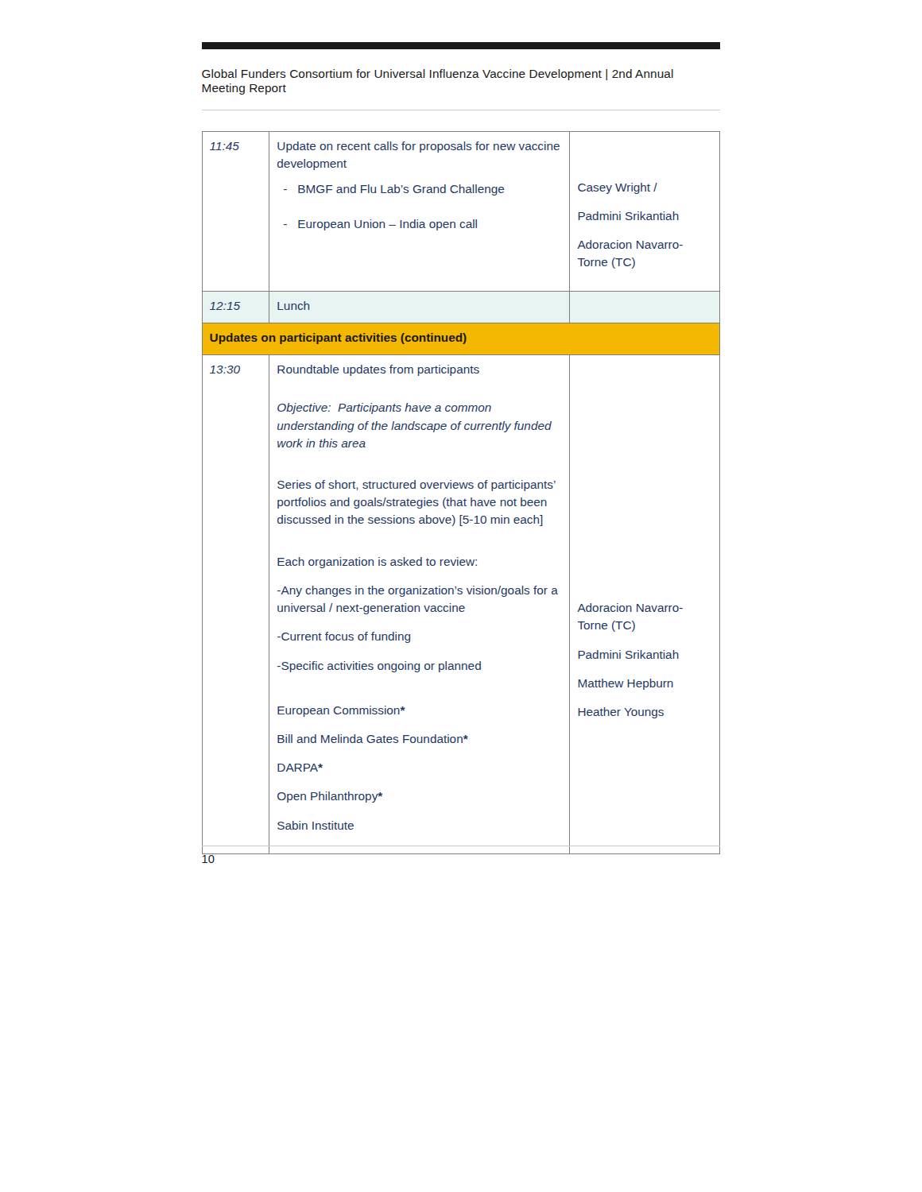Global Funders Consortium for Universal Influenza Vaccine Development | 2nd Annual Meeting Report
| 11:45 | Update on recent calls for proposals for new vaccine development BMGF and Flu Lab’s Grand Challenge European Union – India open call | Casey Wright / Padmini Srikantiah Adoracion Navarro-Torne (TC) |
| 12:15 | Lunch | |
| Updates on participant activities (continued) |
| 13:30 | Roundtable updates from participants Objective: Participants have a common understanding of the landscape of currently funded work in this area Series of short, structured overviews of participants’ portfolios and goals/strategies (that have not been discussed in the sessions above) [5-10 min each] Each organization is asked to review: -Any changes in the organization’s vision/goals for a universal / next-generation vaccine -Current focus of funding -Specific activities ongoing or planned European Commission * Bill and Melinda Gates Foundation * DARPA * Open Philanthropy * Sabin Institute | Adoracion Navarro-Torne (TC) Padmini Srikantiah Matthew Hepburn Heather Youngs |
10